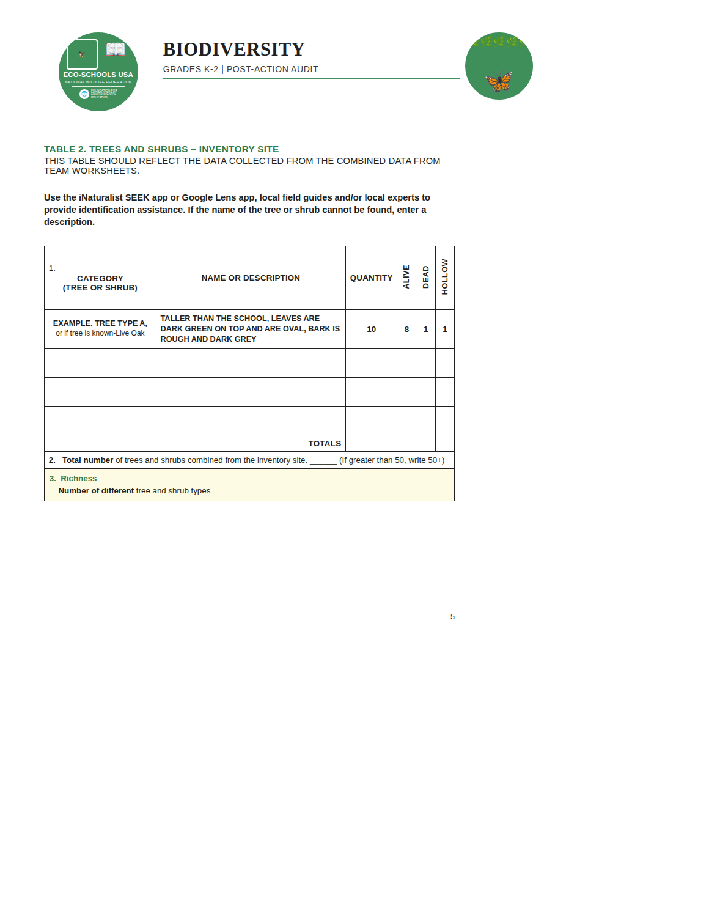🦅
📖
ECO-SCHOOLS USA
NATIONAL WILDLIFE FEDERATION
🌐
FOUNDATION FOR
ENVIRONMENTAL
EDUCATION
BIODIVERSITY
GRADES K-2 | POST-ACTION AUDIT
🌿🌿🌿🌿🌿
🦋
TABLE 2. TREES AND SHRUBS – INVENTORY SITE
THIS TABLE SHOULD REFLECT THE DATA COLLECTED FROM THE COMBINED DATA FROM TEAM WORKSHEETS.
Use the iNaturalist SEEK app or Google Lens app, local field guides and/or local experts to provide identification assistance. If the name of the tree or shrub cannot be found, enter a description.
| 1. CATEGORY (TREE OR SHRUB) | NAME OR DESCRIPTION | QUANTITY | ALIVE | DEAD | HOLLOW |
| EXAMPLE. TREE TYPE A, or if tree is known-Live Oak | TALLER THAN THE SCHOOL, LEAVES ARE DARK GREEN ON TOP AND ARE OVAL, BARK IS ROUGH AND DARK GREY | 10 | 8 | 1 | 1 |
| TOTALS | | | | |
| 2. Total number of trees and shrubs combined from the inventory site. ______ (If greater than 50, write 50+) |
| 3. Richness Number of different tree and shrub types ______ |
5